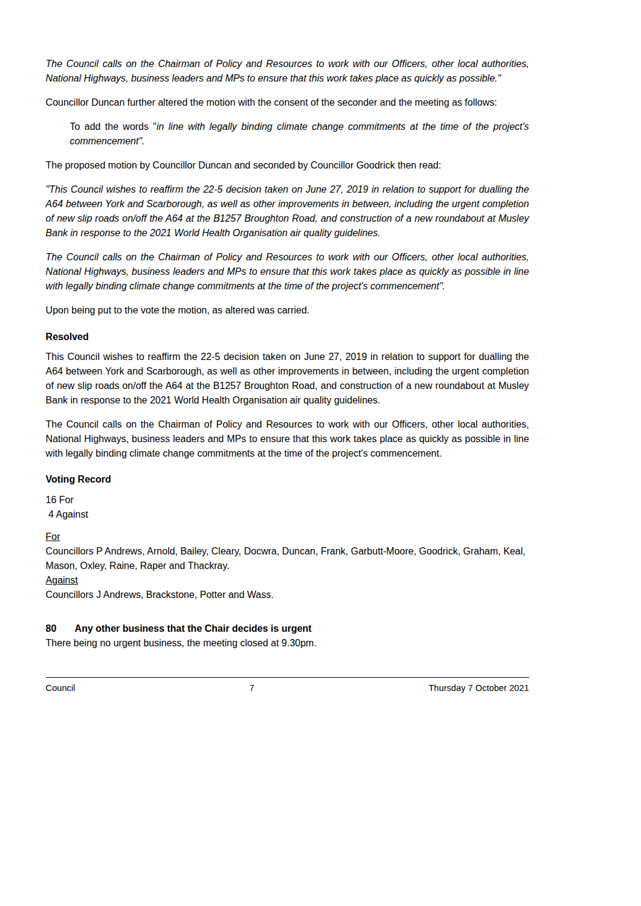The Council calls on the Chairman of Policy and Resources to work with our Officers, other local authorities, National Highways, business leaders and MPs to ensure that this work takes place as quickly as possible."
Councillor Duncan further altered the motion with the consent of the seconder and the meeting as follows:
To add the words "in line with legally binding climate change commitments at the time of the project's commencement".
The proposed motion by Councillor Duncan and seconded by Councillor Goodrick then read:
"This Council wishes to reaffirm the 22-5 decision taken on June 27, 2019 in relation to support for dualling the A64 between York and Scarborough, as well as other improvements in between, including the urgent completion of new slip roads on/off the A64 at the B1257 Broughton Road, and construction of a new roundabout at Musley Bank in response to the 2021 World Health Organisation air quality guidelines.
The Council calls on the Chairman of Policy and Resources to work with our Officers, other local authorities, National Highways, business leaders and MPs to ensure that this work takes place as quickly as possible in line with legally binding climate change commitments at the time of the project's commencement".
Upon being put to the vote the motion, as altered was carried.
Resolved
This Council wishes to reaffirm the 22-5 decision taken on June 27, 2019 in relation to support for dualling the A64 between York and Scarborough, as well as other improvements in between, including the urgent completion of new slip roads on/off the A64 at the B1257 Broughton Road, and construction of a new roundabout at Musley Bank in response to the 2021 World Health Organisation air quality guidelines.
The Council calls on the Chairman of Policy and Resources to work with our Officers, other local authorities, National Highways, business leaders and MPs to ensure that this work takes place as quickly as possible in line with legally binding climate change commitments at the time of the project's commencement.
Voting Record
16 For
4 Against
For
Councillors P Andrews, Arnold, Bailey, Cleary, Docwra, Duncan, Frank, Garbutt-Moore, Goodrick, Graham, Keal, Mason, Oxley, Raine, Raper and Thackray.
Against
Councillors J Andrews, Brackstone, Potter and Wass.
80
Any other business that the Chair decides is urgent
There being no urgent business, the meeting closed at 9.30pm.
Council
7
Thursday 7 October 2021